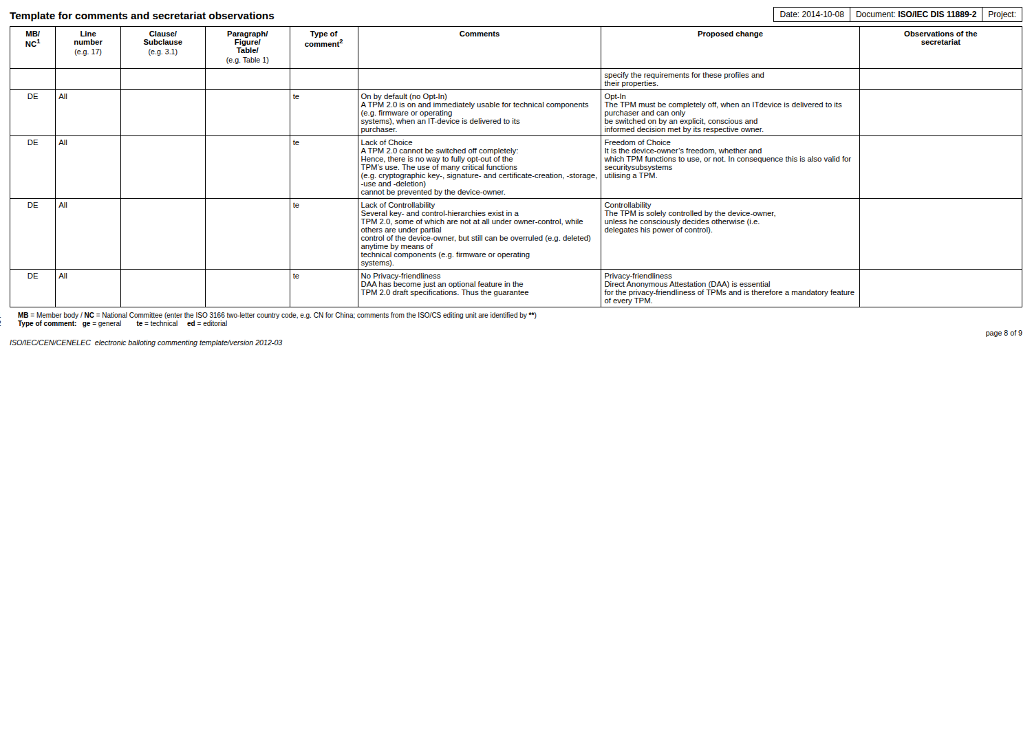Template for comments and secretariat observations
Date: 2014-10-08
Document: ISO/IEC DIS 11889-2
Project:
| MB/ NC 1 | Line number (e.g. 17) | Clause/ Subclause (e.g. 3.1) | Paragraph/ Figure/ Table/ (e.g. Table 1) | Type of comment 2 | Comments | Proposed change | Observations of the secretariat |
| --- | --- | --- | --- | --- | --- | --- | --- |
| | | | | | | specify the requirements for these profiles and their properties. | |
| DE | All | | | te | On by default (no Opt-In) A TPM 2.0 is on and immediately usable for technical components (e.g. firmware or operating systems), when an IT-device is delivered to its purchaser. | Opt-In The TPM must be completely off, when an ITdevice is delivered to its purchaser and can only be switched on by an explicit, conscious and informed decision met by its respective owner. | |
| DE | All | | | te | Lack of Choice A TPM 2.0 cannot be switched off completely: Hence, there is no way to fully opt-out of the TPM’s use. The use of many critical functions (e.g. cryptographic key-, signature- and certificate-creation, -storage, -use and -deletion) cannot be prevented by the device-owner. | Freedom of Choice It is the device-owner’s freedom, whether and which TPM functions to use, or not. In consequence this is also valid for securitysubsystems utilising a TPM. | |
| DE | All | | | te | Lack of Controllability Several key- and control-hierarchies exist in a TPM 2.0, some of which are not at all under owner-control, while others are under partial control of the device-owner, but still can be overruled (e.g. deleted) anytime by means of technical components (e.g. firmware or operating systems). | Controllability The TPM is solely controlled by the device-owner, unless he consciously decides otherwise (i.e. delegates his power of control). | |
| DE | All | | | te | No Privacy-friendliness DAA has become just an optional feature in the TPM 2.0 draft specifications. Thus the guarantee | Privacy-friendliness Direct Anonymous Attestation (DAA) is essential for the privacy-friendliness of TPMs and is therefore a mandatory feature of every TPM. | |
1 MB = Member body / NC = National Committee (enter the ISO 3166 two-letter country code, e.g. CN for China; comments from the ISO/CS editing unit are identified by **)
2 Type of comment: ge = general te = technical ed = editorial
page 8 of 9
ISO/IEC/CEN/CENELEC electronic balloting commenting template/version 2012-03